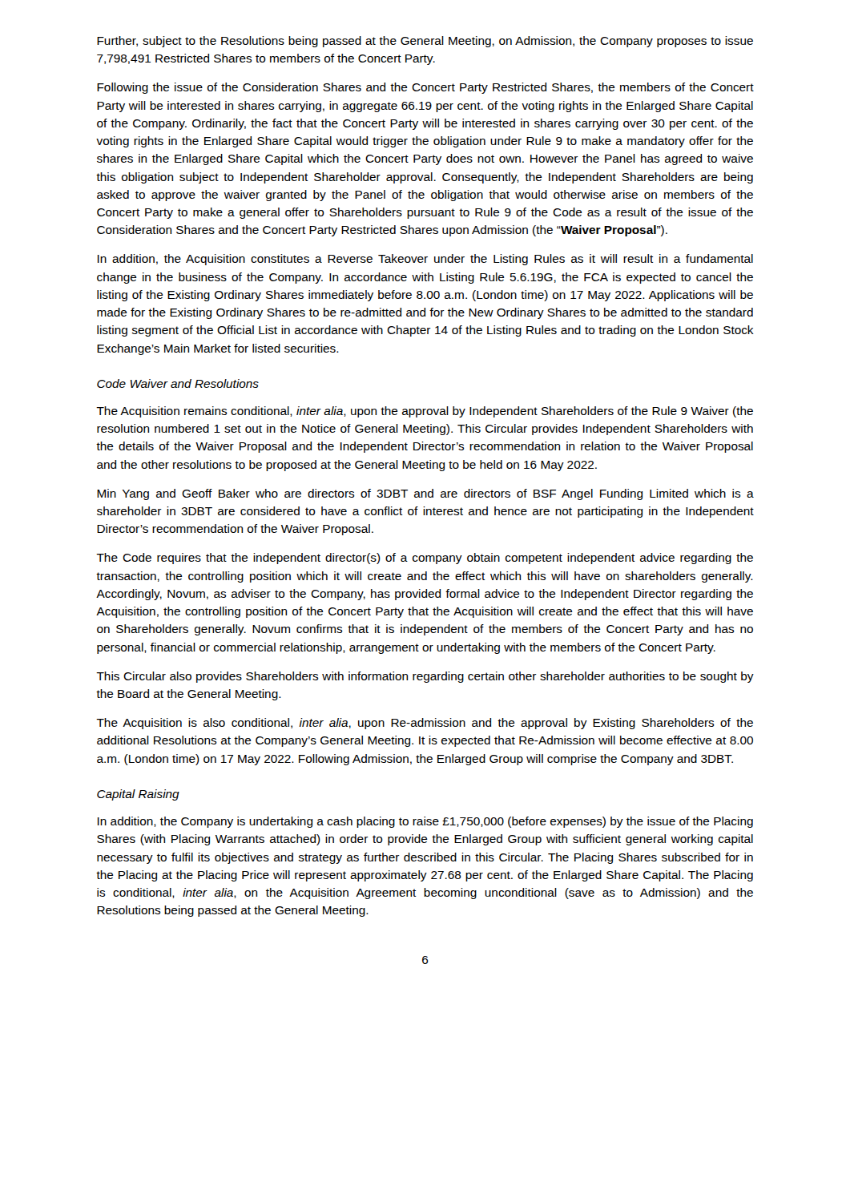Further, subject to the Resolutions being passed at the General Meeting, on Admission, the Company proposes to issue 7,798,491 Restricted Shares to members of the Concert Party.
Following the issue of the Consideration Shares and the Concert Party Restricted Shares, the members of the Concert Party will be interested in shares carrying, in aggregate 66.19 per cent. of the voting rights in the Enlarged Share Capital of the Company. Ordinarily, the fact that the Concert Party will be interested in shares carrying over 30 per cent. of the voting rights in the Enlarged Share Capital would trigger the obligation under Rule 9 to make a mandatory offer for the shares in the Enlarged Share Capital which the Concert Party does not own. However the Panel has agreed to waive this obligation subject to Independent Shareholder approval. Consequently, the Independent Shareholders are being asked to approve the waiver granted by the Panel of the obligation that would otherwise arise on members of the Concert Party to make a general offer to Shareholders pursuant to Rule 9 of the Code as a result of the issue of the Consideration Shares and the Concert Party Restricted Shares upon Admission (the “Waiver Proposal”).
In addition, the Acquisition constitutes a Reverse Takeover under the Listing Rules as it will result in a fundamental change in the business of the Company. In accordance with Listing Rule 5.6.19G, the FCA is expected to cancel the listing of the Existing Ordinary Shares immediately before 8.00 a.m. (London time) on 17 May 2022. Applications will be made for the Existing Ordinary Shares to be re-admitted and for the New Ordinary Shares to be admitted to the standard listing segment of the Official List in accordance with Chapter 14 of the Listing Rules and to trading on the London Stock Exchange’s Main Market for listed securities.
Code Waiver and Resolutions
The Acquisition remains conditional, inter alia, upon the approval by Independent Shareholders of the Rule 9 Waiver (the resolution numbered 1 set out in the Notice of General Meeting). This Circular provides Independent Shareholders with the details of the Waiver Proposal and the Independent Director’s recommendation in relation to the Waiver Proposal and the other resolutions to be proposed at the General Meeting to be held on 16 May 2022.
Min Yang and Geoff Baker who are directors of 3DBT and are directors of BSF Angel Funding Limited which is a shareholder in 3DBT are considered to have a conflict of interest and hence are not participating in the Independent Director’s recommendation of the Waiver Proposal.
The Code requires that the independent director(s) of a company obtain competent independent advice regarding the transaction, the controlling position which it will create and the effect which this will have on shareholders generally. Accordingly, Novum, as adviser to the Company, has provided formal advice to the Independent Director regarding the Acquisition, the controlling position of the Concert Party that the Acquisition will create and the effect that this will have on Shareholders generally. Novum confirms that it is independent of the members of the Concert Party and has no personal, financial or commercial relationship, arrangement or undertaking with the members of the Concert Party.
This Circular also provides Shareholders with information regarding certain other shareholder authorities to be sought by the Board at the General Meeting.
The Acquisition is also conditional, inter alia, upon Re-admission and the approval by Existing Shareholders of the additional Resolutions at the Company’s General Meeting. It is expected that Re-Admission will become effective at 8.00 a.m. (London time) on 17 May 2022. Following Admission, the Enlarged Group will comprise the Company and 3DBT.
Capital Raising
In addition, the Company is undertaking a cash placing to raise £1,750,000 (before expenses) by the issue of the Placing Shares (with Placing Warrants attached) in order to provide the Enlarged Group with sufficient general working capital necessary to fulfil its objectives and strategy as further described in this Circular. The Placing Shares subscribed for in the Placing at the Placing Price will represent approximately 27.68 per cent. of the Enlarged Share Capital. The Placing is conditional, inter alia, on the Acquisition Agreement becoming unconditional (save as to Admission) and the Resolutions being passed at the General Meeting.
6